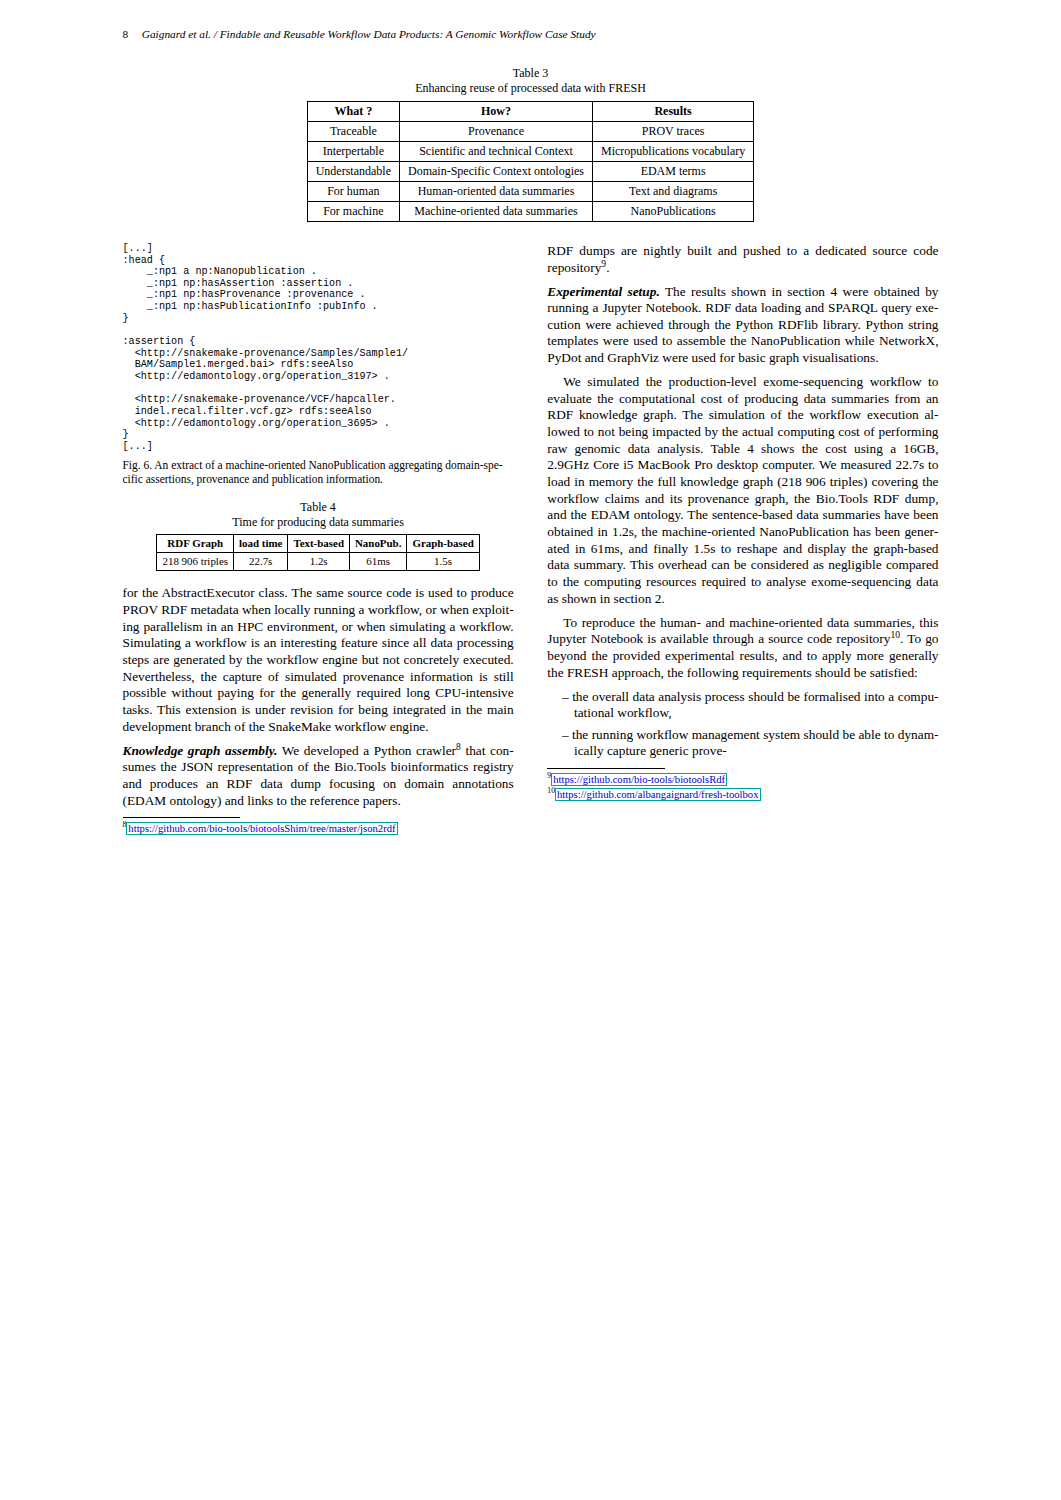8 Gaignard et al. / Findable and Reusable Workflow Data Products: A Genomic Workflow Case Study
Table 3
Enhancing reuse of processed data with FRESH
| What ? | How? | Results |
| --- | --- | --- |
| Traceable | Provenance | PROV traces |
| Interpertable | Scientific and technical Context | Micropublications vocabulary |
| Understandable | Domain-Specific Context ontologies | EDAM terms |
| For human | Human-oriented data summaries | Text and diagrams |
| For machine | Machine-oriented data summaries | NanoPublications |
[...]
:head {
    _:np1 a np:Nanopublication .
    _:np1 np:hasAssertion :assertion .
    _:np1 np:hasProvenance :provenance .
    _:np1 np:hasPublicationInfo :pubInfo .
}

:assertion {
  <http://snakemake-provenance/Samples/Sample1/
  BAM/Sample1.merged.bai> rdfs:seeAlso
  <http://edamontology.org/operation_3197> .

  <http://snakemake-provenance/VCF/hapcaller.
  indel.recal.filter.vcf.gz> rdfs:seeAlso
  <http://edamontology.org/operation_3695> .
}
[...]
Fig. 6. An extract of a machine-oriented NanoPublication aggregating domain-specific assertions, provenance and publication information.
Table 4
Time for producing data summaries
| RDF Graph | load time | Text-based | NanoPub. | Graph-based |
| --- | --- | --- | --- | --- |
| 218 906 triples | 22.7s | 1.2s | 61ms | 1.5s |
for the AbstractExecutor class. The same source code is used to produce PROV RDF metadata when locally running a workflow, or when exploiting parallelism in an HPC environment, or when simulating a workflow. Simulating a workflow is an interesting feature since all data processing steps are generated by the workflow engine but not concretely executed. Nevertheless, the capture of simulated provenance information is still possible without paying for the generally required long CPU-intensive tasks. This extension is under revision for being integrated in the main development branch of the SnakeMake workflow engine.
Knowledge graph assembly. We developed a Python crawler8 that consumes the JSON representation of the Bio.Tools bioinformatics registry and produces an RDF data dump focusing on domain annotations (EDAM ontology) and links to the reference papers.
8https://github.com/bio-tools/biotoolsShim/tree/master/json2rdf
RDF dumps are nightly built and pushed to a dedicated source code repository9.
Experimental setup. The results shown in section 4 were obtained by running a Jupyter Notebook. RDF data loading and SPARQL query execution were achieved through the Python RDFlib library. Python string templates were used to assemble the NanoPublication while NetworkX, PyDot and GraphViz were used for basic graph visualisations.
We simulated the production-level exome-sequencing workflow to evaluate the computational cost of producing data summaries from an RDF knowledge graph. The simulation of the workflow execution allowed to not being impacted by the actual computing cost of performing raw genomic data analysis. Table 4 shows the cost using a 16GB, 2.9GHz Core i5 MacBook Pro desktop computer. We measured 22.7s to load in memory the full knowledge graph (218 906 triples) covering the workflow claims and its provenance graph, the Bio.Tools RDF dump, and the EDAM ontology. The sentence-based data summaries have been obtained in 1.2s, the machine-oriented NanoPublication has been generated in 61ms, and finally 1.5s to reshape and display the graph-based data summary. This overhead can be considered as negligible compared to the computing resources required to analyse exome-sequencing data as shown in section 2.
To reproduce the human- and machine-oriented data summaries, this Jupyter Notebook is available through a source code repository10. To go beyond the provided experimental results, and to apply more generally the FRESH approach, the following requirements should be satisfied:
the overall data analysis process should be formalised into a computational workflow,
the running workflow management system should be able to dynamically capture generic prove-
9https://github.com/bio-tools/biotoolsRdf
10https://github.com/albangaignard/fresh-toolbox